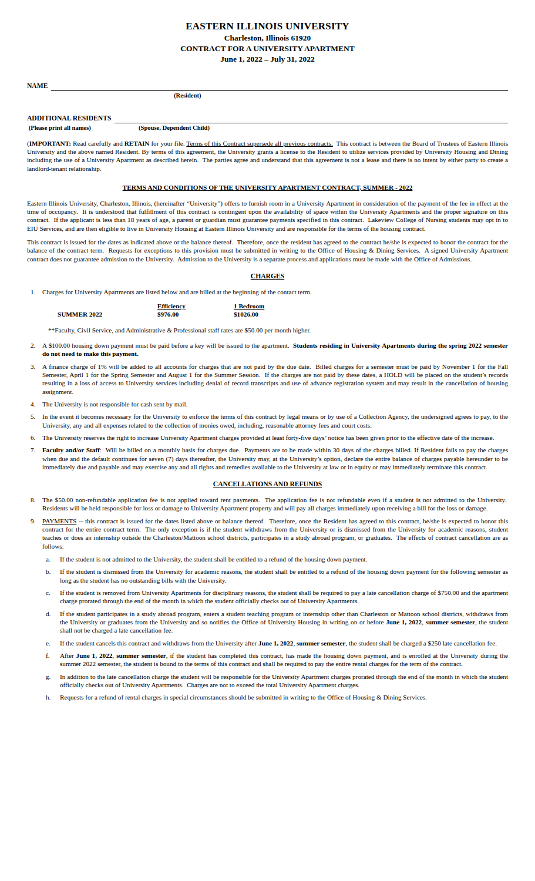EASTERN ILLINOIS UNIVERSITY
Charleston, Illinois 61920
CONTRACT FOR A UNIVERSITY APARTMENT
June 1, 2022 – July 31, 2022
NAME
(Resident)
ADDITIONAL RESIDENTS
(Please print all names) (Spouse, Dependent Child)
(IMPORTANT: Read carefully and RETAIN for your file. Terms of this Contract supersede all previous contracts. This contract is between the Board of Trustees of Eastern Illinois University and the above named Resident. By terms of this agreement, the University grants a license to the Resident to utilize services provided by University Housing and Dining including the use of a University Apartment as described herein. The parties agree and understand that this agreement is not a lease and there is no intent by either party to create a landlord-tenant relationship.
TERMS AND CONDITIONS OF THE UNIVERSITY APARTMENT CONTRACT, SUMMER - 2022
Eastern Illinois University, Charleston, Illinois, (hereinafter “University”) offers to furnish room in a University Apartment in consideration of the payment of the fee in effect at the time of occupancy. It is understood that fulfillment of this contract is contingent upon the availability of space within the University Apartments and the proper signature on this contract. If the applicant is less than 18 years of age, a parent or guardian must guarantee payments specified in this contract. Lakeview College of Nursing students may opt in to EIU Services, and are then eligible to live in University Housing at Eastern Illinois University and are responsible for the terms of the housing contract.
This contract is issued for the dates as indicated above or the balance thereof. Therefore, once the resident has agreed to the contract he/she is expected to honor the contract for the balance of the contract term. Requests for exceptions to this provision must be submitted in writing to the Office of Housing & Dining Services. A signed University Apartment contract does not guarantee admission to the University. Admission to the University is a separate process and applications must be made with the Office of Admissions.
CHARGES
Charges for University Apartments are listed below and are billed at the beginning of the contact term.
| | Efficiency | 1 Bedroom |
| SUMMER 2022 | $976.00 | $1026.00 |
**Faculty, Civil Service, and Administrative & Professional staff rates are $50.00 per month higher.
A $100.00 housing down payment must be paid before a key will be issued to the apartment. Students residing in University Apartments during the spring 2022 semester do not need to make this payment.
A finance charge of 1% will be added to all accounts for charges that are not paid by the due date. Billed charges for a semester must be paid by November 1 for the Fall Semester, April 1 for the Spring Semester and August 1 for the Summer Session. If the charges are not paid by these dates, a HOLD will be placed on the student’s records resulting in a loss of access to University services including denial of record transcripts and use of advance registration system and may result in the cancellation of housing assignment.
The University is not responsible for cash sent by mail.
In the event it becomes necessary for the University to enforce the terms of this contract by legal means or by use of a Collection Agency, the undersigned agrees to pay, to the University, any and all expenses related to the collection of monies owed, including, reasonable attorney fees and court costs.
The University reserves the right to increase University Apartment charges provided at least forty-five days’ notice has been given prior to the effective date of the increase.
Faculty and/or Staff: Will be billed on a monthly basis for charges due. Payments are to be made within 30 days of the charges billed. If Resident fails to pay the charges when due and the default continues for seven (7) days thereafter, the University may, at the University’s option, declare the entire balance of charges payable hereunder to be immediately due and payable and may exercise any and all rights and remedies available to the University at law or in equity or may immediately terminate this contract.
CANCELLATIONS AND REFUNDS
The $50.00 non-refundable application fee is not applied toward rent payments. The application fee is not refundable even if a student is not admitted to the University. Residents will be held responsible for loss or damage to University Apartment property and will pay all charges immediately upon receiving a bill for the loss or damage.
PAYMENTS -- this contract is issued for the dates listed above or balance thereof. Therefore, once the Resident has agreed to this contract, he/she is expected to honor this contract for the entire contract term. The only exception is if the student withdraws from the University or is dismissed from the University for academic reasons, student teaches or does an internship outside the Charleston/Mattoon school districts, participates in a study abroad program, or graduates. The effects of contract cancellation are as follows:
If the student is not admitted to the University, the student shall be entitled to a refund of the housing down payment.
If the student is dismissed from the University for academic reasons, the student shall be entitled to a refund of the housing down payment for the following semester as long as the student has no outstanding bills with the University.
If the student is removed from University Apartments for disciplinary reasons, the student shall be required to pay a late cancellation charge of $750.00 and the apartment charge prorated through the end of the month in which the student officially checks out of University Apartments.
If the student participates in a study abroad program, enters a student teaching program or internship other than Charleston or Mattoon school districts, withdraws from the University or graduates from the University and so notifies the Office of University Housing in writing on or before June 1, 2022, summer semester, the student shall not be charged a late cancellation fee.
If the student cancels this contract and withdraws from the University after June 1, 2022, summer semester, the student shall be charged a $250 late cancellation fee.
After June 1, 2022, summer semester, if the student has completed this contract, has made the housing down payment, and is enrolled at the University during the summer 2022 semester, the student is bound to the terms of this contract and shall be required to pay the entire rental charges for the term of the contract.
In addition to the late cancellation charge the student will be responsible for the University Apartment charges prorated through the end of the month in which the student officially checks out of University Apartments. Charges are not to exceed the total University Apartment charges.
Requests for a refund of rental charges in special circumstances should be submitted in writing to the Office of Housing & Dining Services.